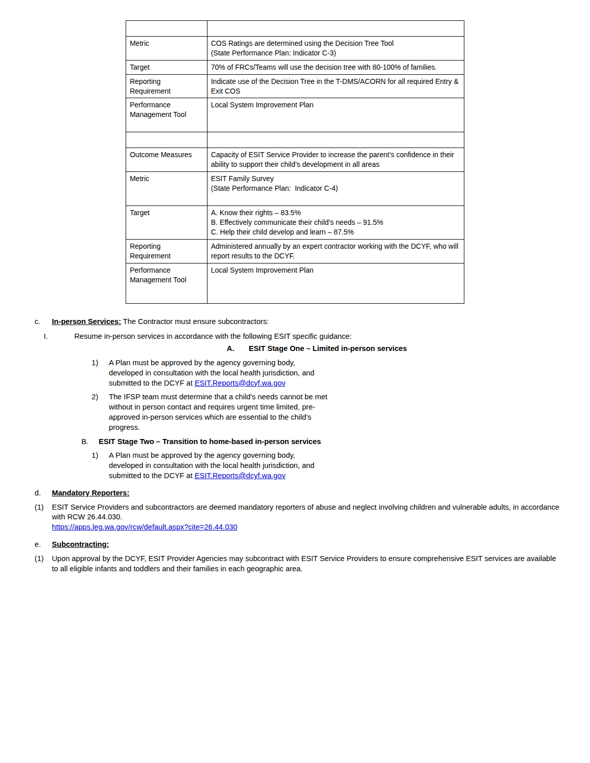| Metric | COS Ratings are determined using the Decision Tree Tool (State Performance Plan: Indicator C-3) |
| Target | 70% of FRCs/Teams will use the decision tree with 80-100% of families. |
| Reporting Requirement | Indicate use of the Decision Tree in the T-DMS/ACORN for all required Entry & Exit COS |
| Performance Management Tool | Local System Improvement Plan |
| Outcome Measures | Capacity of ESIT Service Provider to increase the parent’s confidence in their ability to support their child’s development in all areas |
| Metric | ESIT Family Survey (State Performance Plan: Indicator C-4) |
| Target | A. Know their rights – 83.5% B. Effectively communicate their child’s needs – 91.5% C. Help their child develop and learn – 87.5% |
| Reporting Requirement | Administered annually by an expert contractor working with the DCYF, who will report results to the DCYF. |
| Performance Management Tool | Local System Improvement Plan |
c.
In-person Services: The Contractor must ensure subcontractors:
I.
Resume in-person services in accordance with the following ESIT specific guidance:
A. ESIT Stage One – Limited in-person services
1)
A Plan must be approved by the agency governing body, developed in consultation with the local health jurisdiction, and submitted to the DCYF at ESIT.Reports@dcyf.wa.gov
2)
The IFSP team must determine that a child’s needs cannot be met without in person contact and requires urgent time limited, pre-approved in-person services which are essential to the child’s progress.
B.
ESIT Stage Two – Transition to home-based in-person services
1)
A Plan must be approved by the agency governing body, developed in consultation with the local health jurisdiction, and submitted to the DCYF at ESIT.Reports@dcyf.wa.gov
d.
Mandatory Reporters:
(1)
ESIT Service Providers and subcontractors are deemed mandatory reporters of abuse and neglect involving children and vulnerable adults, in accordance with RCW 26.44.030.
https://apps.leg.wa.gov/rcw/default.aspx?cite=26.44.030
e.
Subcontracting:
(1)
Upon approval by the DCYF, ESIT Provider Agencies may subcontract with ESIT Service Providers to ensure comprehensive ESIT services are available to all eligible infants and toddlers and their families in each geographic area.